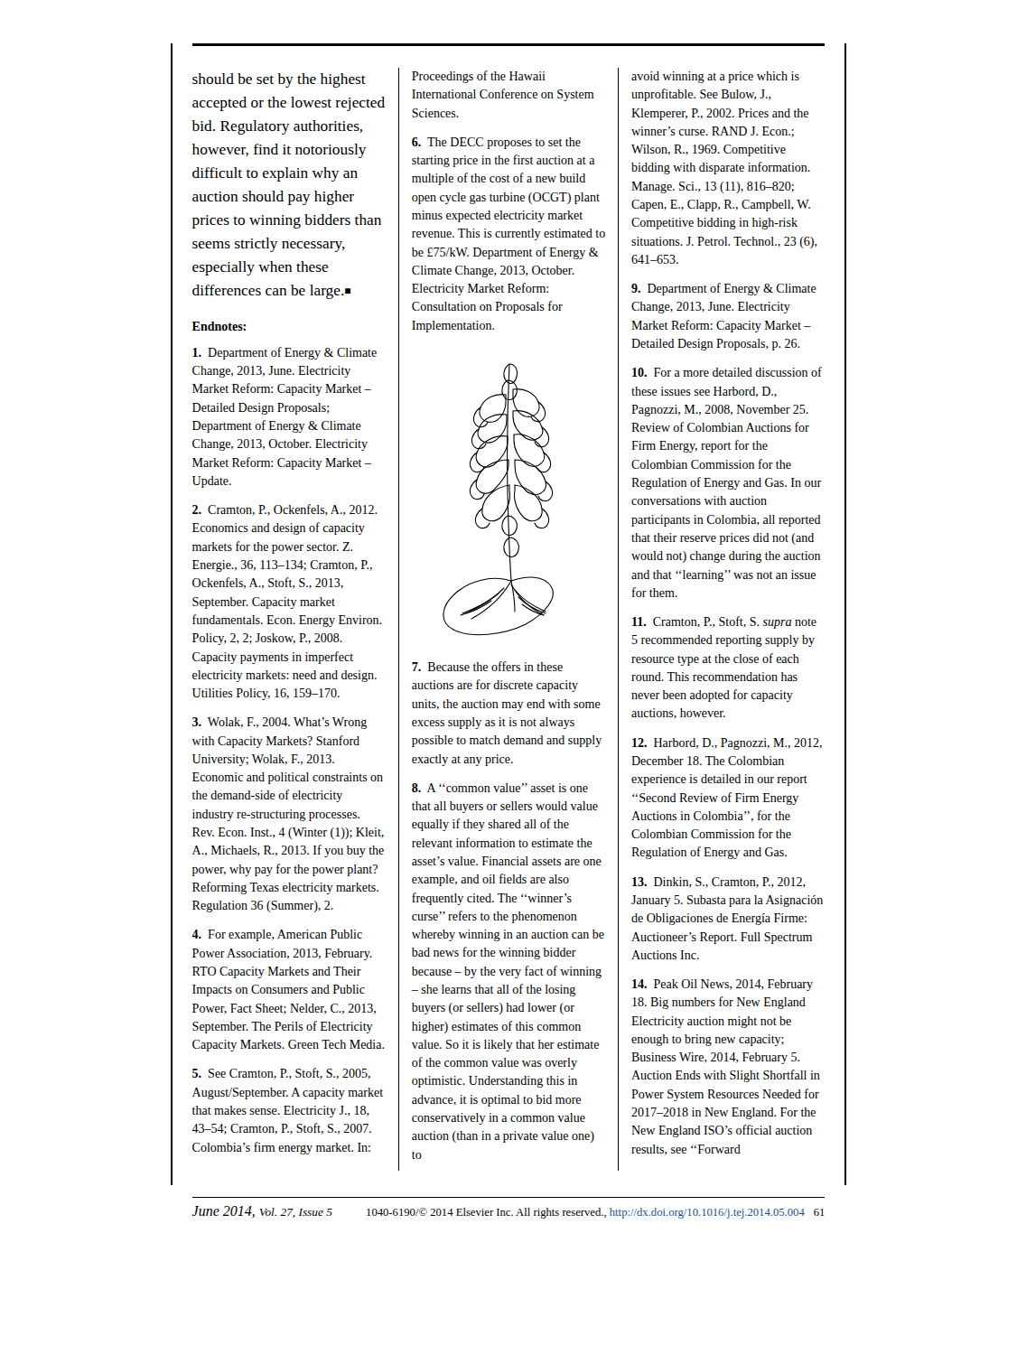should be set by the highest accepted or the lowest rejected bid. Regulatory authorities, however, find it notoriously difficult to explain why an auction should pay higher prices to winning bidders than seems strictly necessary, especially when these differences can be large.■
Endnotes:
1. Department of Energy & Climate Change, 2013, June. Electricity Market Reform: Capacity Market – Detailed Design Proposals; Department of Energy & Climate Change, 2013, October. Electricity Market Reform: Capacity Market – Update.
2. Cramton, P., Ockenfels, A., 2012. Economics and design of capacity markets for the power sector. Z. Energie., 36, 113–134; Cramton, P., Ockenfels, A., Stoft, S., 2013, September. Capacity market fundamentals. Econ. Energy Environ. Policy, 2, 2; Joskow, P., 2008. Capacity payments in imperfect electricity markets: need and design. Utilities Policy, 16, 159–170.
3. Wolak, F., 2004. What’s Wrong with Capacity Markets? Stanford University; Wolak, F., 2013. Economic and political constraints on the demand-side of electricity industry re-structuring processes. Rev. Econ. Inst., 4 (Winter (1)); Kleit, A., Michaels, R., 2013. If you buy the power, why pay for the power plant? Reforming Texas electricity markets. Regulation 36 (Summer), 2.
4. For example, American Public Power Association, 2013, February. RTO Capacity Markets and Their Impacts on Consumers and Public Power, Fact Sheet; Nelder, C., 2013, September. The Perils of Electricity Capacity Markets. Green Tech Media.
5. See Cramton, P., Stoft, S., 2005, August/September. A capacity market that makes sense. Electricity J., 18, 43–54; Cramton, P., Stoft, S., 2007. Colombia’s firm energy market. In:
Proceedings of the Hawaii International Conference on System Sciences.
6. The DECC proposes to set the starting price in the first auction at a multiple of the cost of a new build open cycle gas turbine (OCGT) plant minus expected electricity market revenue. This is currently estimated to be £75/kW. Department of Energy & Climate Change, 2013, October. Electricity Market Reform: Consultation on Proposals for Implementation.
7. Because the offers in these auctions are for discrete capacity units, the auction may end with some excess supply as it is not always possible to match demand and supply exactly at any price.
8. A ‘‘common value’’ asset is one that all buyers or sellers would value equally if they shared all of the relevant information to estimate the asset’s value. Financial assets are one example, and oil fields are also frequently cited. The ‘‘winner’s curse’’ refers to the phenomenon whereby winning in an auction can be bad news for the winning bidder because – by the very fact of winning – she learns that all of the losing buyers (or sellers) had lower (or higher) estimates of this common value. So it is likely that her estimate of the common value was overly optimistic. Understanding this in advance, it is optimal to bid more conservatively in a common value auction (than in a private value one) to
avoid winning at a price which is unprofitable. See Bulow, J., Klemperer, P., 2002. Prices and the winner’s curse. RAND J. Econ.; Wilson, R., 1969. Competitive bidding with disparate information. Manage. Sci., 13 (11), 816–820; Capen, E., Clapp, R., Campbell, W. Competitive bidding in high-risk situations. J. Petrol. Technol., 23 (6), 641–653.
9. Department of Energy & Climate Change, 2013, June. Electricity Market Reform: Capacity Market – Detailed Design Proposals, p. 26.
10. For a more detailed discussion of these issues see Harbord, D., Pagnozzi, M., 2008, November 25. Review of Colombian Auctions for Firm Energy, report for the Colombian Commission for the Regulation of Energy and Gas. In our conversations with auction participants in Colombia, all reported that their reserve prices did not (and would not) change during the auction and that ‘‘learning’’ was not an issue for them.
11. Cramton, P., Stoft, S. supra note 5 recommended reporting supply by resource type at the close of each round. This recommendation has never been adopted for capacity auctions, however.
12. Harbord, D., Pagnozzi, M., 2012, December 18. The Colombian experience is detailed in our report ‘‘Second Review of Firm Energy Auctions in Colombia’’, for the Colombian Commission for the Regulation of Energy and Gas.
13. Dinkin, S., Cramton, P., 2012, January 5. Subasta para la Asignación de Obligaciones de Energía Firme: Auctioneer’s Report. Full Spectrum Auctions Inc.
14. Peak Oil News, 2014, February 18. Big numbers for New England Electricity auction might not be enough to bring new capacity; Business Wire, 2014, February 5. Auction Ends with Slight Shortfall in Power System Resources Needed for 2017–2018 in New England. For the New England ISO’s official auction results, see ‘‘Forward
June 2014, Vol. 27, Issue 5
1040-6190/© 2014 Elsevier Inc. All rights reserved., http://dx.doi.org/10.1016/j.tej.2014.05.00461